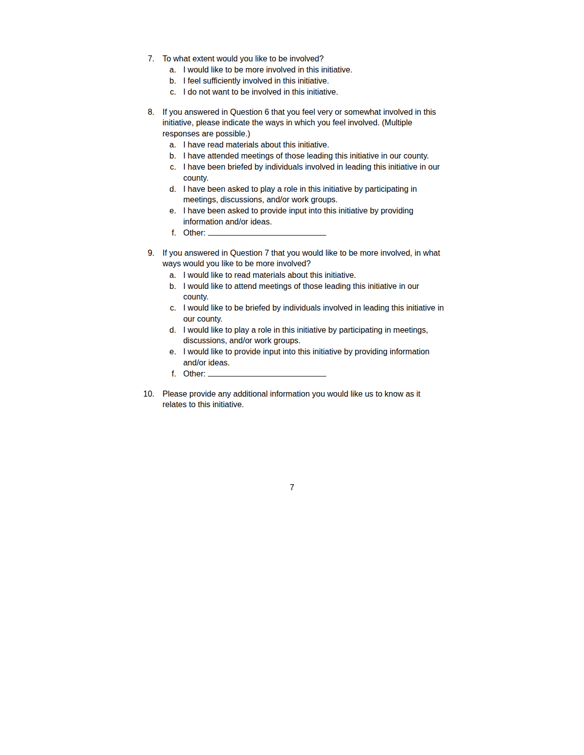To what extent would you like to be involved?
I would like to be more involved in this initiative.
I feel sufficiently involved in this initiative.
I do not want to be involved in this initiative.
If you answered in Question 6 that you feel very or somewhat involved in this initiative, please indicate the ways in which you feel involved. (Multiple responses are possible.)
I have read materials about this initiative.
I have attended meetings of those leading this initiative in our county.
I have been briefed by individuals involved in leading this initiative in our county.
I have been asked to play a role in this initiative by participating in meetings, discussions, and/or work groups.
I have been asked to provide input into this initiative by providing information and/or ideas.
Other:
If you answered in Question 7 that you would like to be more involved, in what ways would you like to be more involved?
I would like to read materials about this initiative.
I would like to attend meetings of those leading this initiative in our county.
I would like to be briefed by individuals involved in leading this initiative in our county.
I would like to play a role in this initiative by participating in meetings, discussions, and/or work groups.
I would like to provide input into this initiative by providing information and/or ideas.
Other:
Please provide any additional information you would like us to know as it relates to this initiative.
7